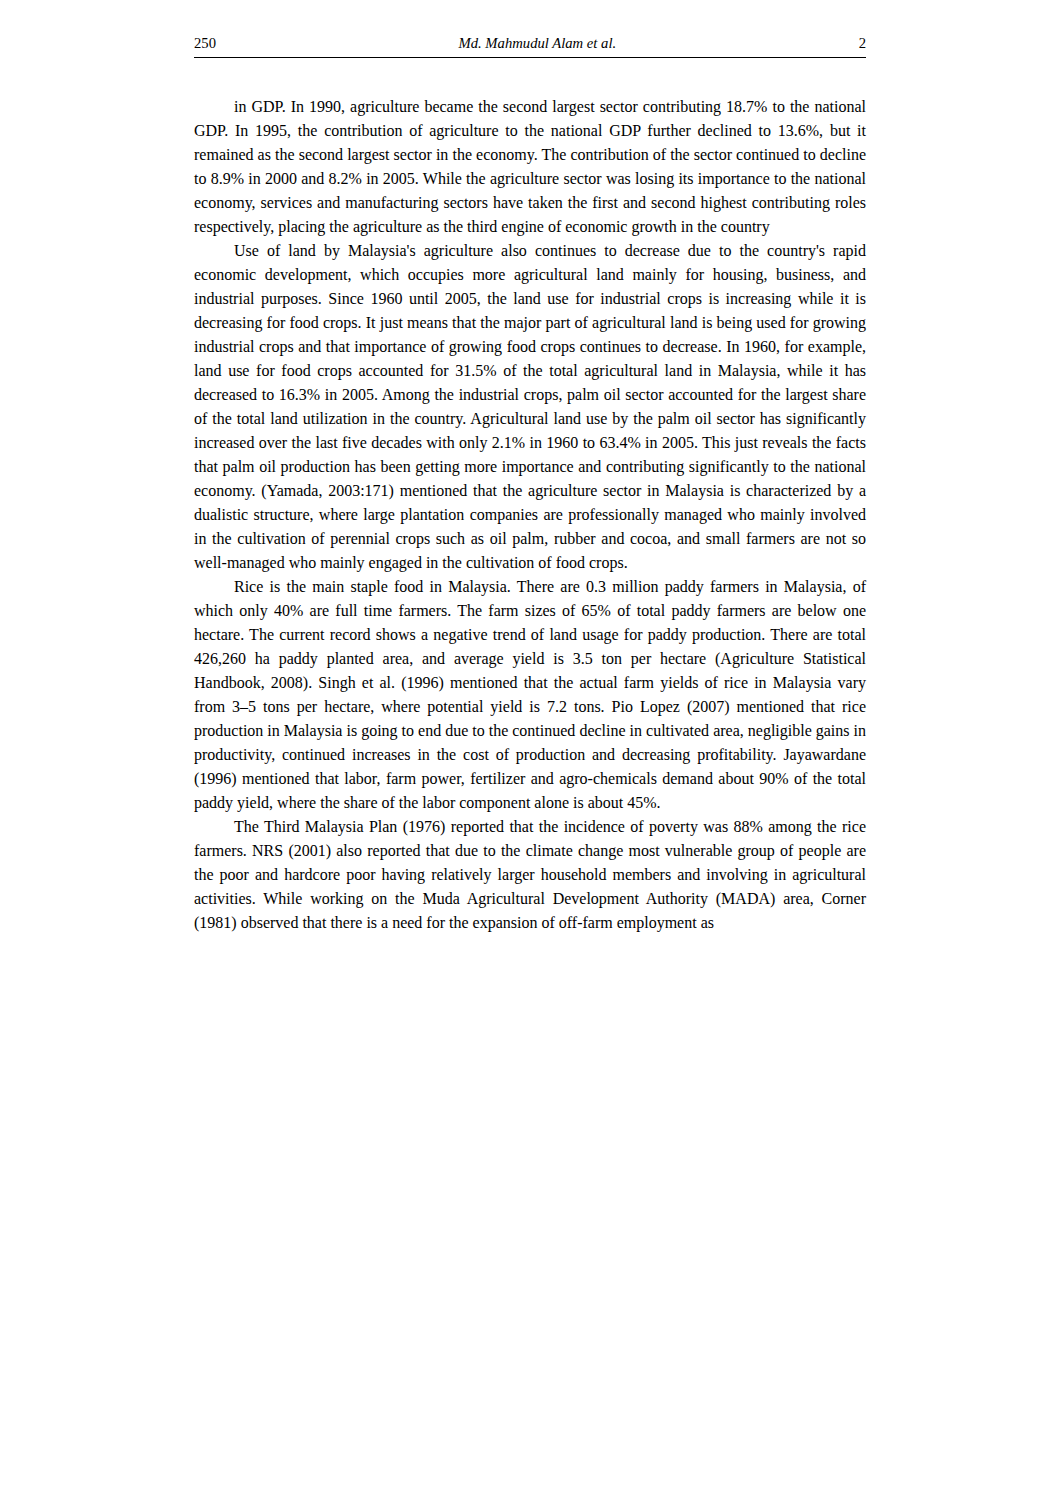250 Md. Mahmudul Alam et al. 2
in GDP. In 1990, agriculture became the second largest sector contributing 18.7% to the national GDP. In 1995, the contribution of agriculture to the national GDP further declined to 13.6%, but it remained as the second largest sector in the economy. The contribution of the sector continued to decline to 8.9% in 2000 and 8.2% in 2005. While the agriculture sector was losing its importance to the national economy, services and manufacturing sectors have taken the first and second highest contributing roles respectively, placing the agriculture as the third engine of economic growth in the country
Use of land by Malaysia's agriculture also continues to decrease due to the country's rapid economic development, which occupies more agricultural land mainly for housing, business, and industrial purposes. Since 1960 until 2005, the land use for industrial crops is increasing while it is decreasing for food crops. It just means that the major part of agricultural land is being used for growing industrial crops and that importance of growing food crops continues to decrease. In 1960, for example, land use for food crops accounted for 31.5% of the total agricultural land in Malaysia, while it has decreased to 16.3% in 2005. Among the industrial crops, palm oil sector accounted for the largest share of the total land utilization in the country. Agricultural land use by the palm oil sector has significantly increased over the last five decades with only 2.1% in 1960 to 63.4% in 2005. This just reveals the facts that palm oil production has been getting more importance and contributing significantly to the national economy. (Yamada, 2003:171) mentioned that the agriculture sector in Malaysia is characterized by a dualistic structure, where large plantation companies are professionally managed who mainly involved in the cultivation of perennial crops such as oil palm, rubber and cocoa, and small farmers are not so well-managed who mainly engaged in the cultivation of food crops.
Rice is the main staple food in Malaysia. There are 0.3 million paddy farmers in Malaysia, of which only 40% are full time farmers. The farm sizes of 65% of total paddy farmers are below one hectare. The current record shows a negative trend of land usage for paddy production. There are total 426,260 ha paddy planted area, and average yield is 3.5 ton per hectare (Agriculture Statistical Handbook, 2008). Singh et al. (1996) mentioned that the actual farm yields of rice in Malaysia vary from 3–5 tons per hectare, where potential yield is 7.2 tons. Pio Lopez (2007) mentioned that rice production in Malaysia is going to end due to the continued decline in cultivated area, negligible gains in productivity, continued increases in the cost of production and decreasing profitability. Jayawardane (1996) mentioned that labor, farm power, fertilizer and agro-chemicals demand about 90% of the total paddy yield, where the share of the labor component alone is about 45%.
The Third Malaysia Plan (1976) reported that the incidence of poverty was 88% among the rice farmers. NRS (2001) also reported that due to the climate change most vulnerable group of people are the poor and hardcore poor having relatively larger household members and involving in agricultural activities. While working on the Muda Agricultural Development Authority (MADA) area, Corner (1981) observed that there is a need for the expansion of off-farm employment as